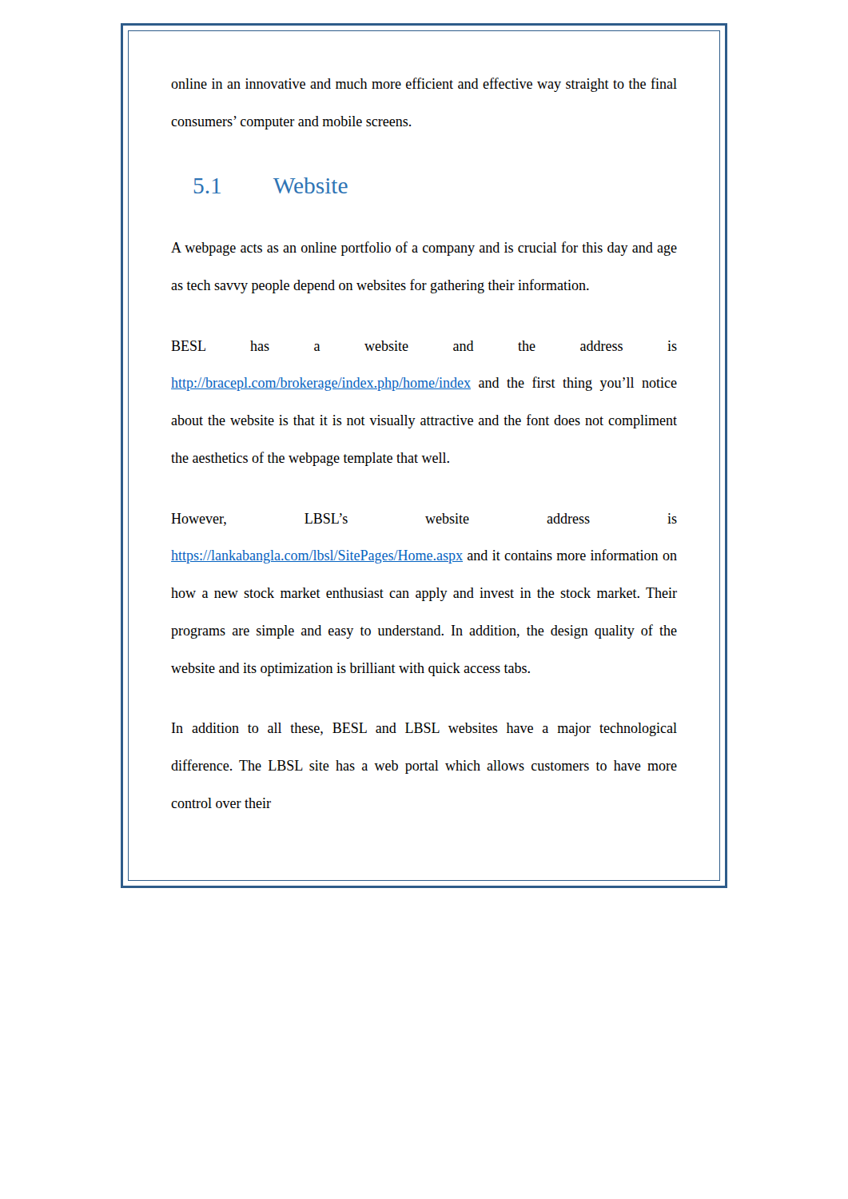online in an innovative and much more efficient and effective way straight to the final consumers’ computer and mobile screens.
5.1 Website
A webpage acts as an online portfolio of a company and is crucial for this day and age as tech savvy people depend on websites for gathering their information.
BESL has a website and the address is http://bracepl.com/brokerage/index.php/home/index and the first thing you’ll notice about the website is that it is not visually attractive and the font does not compliment the aesthetics of the webpage template that well.
However, LBSL’s website address is https://lankabangla.com/lbsl/SitePages/Home.aspx and it contains more information on how a new stock market enthusiast can apply and invest in the stock market. Their programs are simple and easy to understand. In addition, the design quality of the website and its optimization is brilliant with quick access tabs.
In addition to all these, BESL and LBSL websites have a major technological difference. The LBSL site has a web portal which allows customers to have more control over their